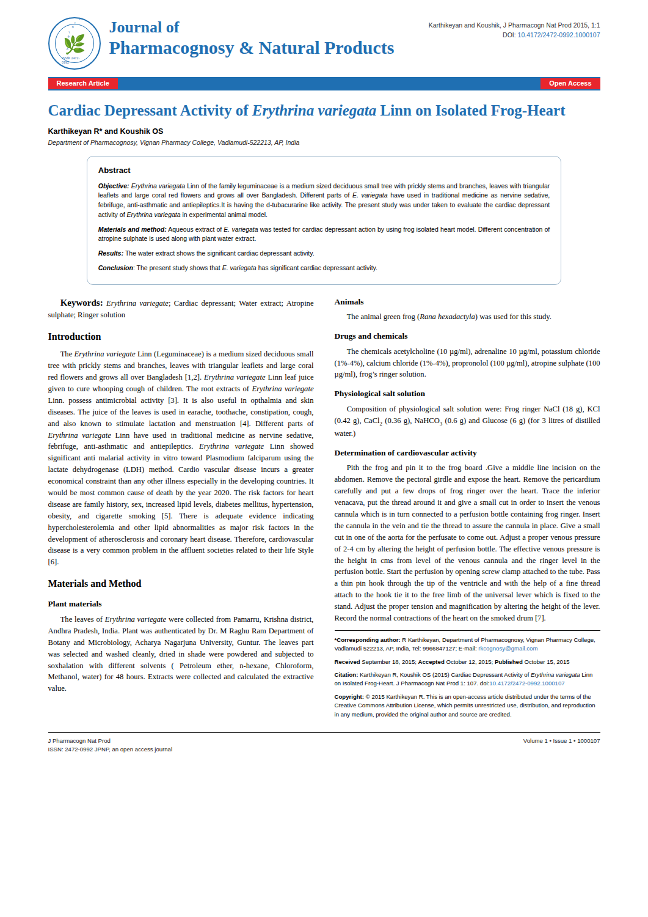J o u r n a l o f P h a r m a c o g n o s y
🌿
ISSN: 2472-0992
Journal of
Pharmacognosy & Natural Products
Karthikeyan and Koushik, J Pharmacogn Nat Prod 2015, 1:1
DOI: 10.4172/2472-0992.1000107
Research Article
Open Access
Cardiac Depressant Activity of Erythrina variegata Linn on Isolated Frog-Heart
Karthikeyan R* and Koushik OS
Department of Pharmacognosy, Vignan Pharmacy College, Vadlamudi-522213, AP, India
Abstract
Objective: Erythrina variegata Linn of the family leguminaceae is a medium sized deciduous small tree with prickly stems and branches, leaves with triangular leaflets and large coral red flowers and grows all over Bangladesh. Different parts of E. variegata have used in traditional medicine as nervine sedative, febrifuge, anti-asthmatic and antiepileptics.It is having the d-tubacurarine like activity. The present study was under taken to evaluate the cardiac depressant activity of Erythrina variegata in experimental animal model.
Materials and method: Aqueous extract of E. variegata was tested for cardiac depressant action by using frog isolated heart model. Different concentration of atropine sulphate is used along with plant water extract.
Results: The water extract shows the significant cardiac depressant activity.
Conclusion: The present study shows that E. variegata has significant cardiac depressant activity.
Keywords: Erythrina variegate; Cardiac depressant; Water extract; Atropine sulphate; Ringer solution
Introduction
The Erythrina variegate Linn (Leguminaceae) is a medium sized deciduous small tree with prickly stems and branches, leaves with triangular leaflets and large coral red flowers and grows all over Bangladesh [1,2]. Erythrina variegate Linn leaf juice given to cure whooping cough of children. The root extracts of Erythrina variegate Linn. possess antimicrobial activity [3]. It is also useful in opthalmia and skin diseases. The juice of the leaves is used in earache, toothache, constipation, cough, and also known to stimulate lactation and menstruation [4]. Different parts of Erythrina variegate Linn have used in traditional medicine as nervine sedative, febrifuge, anti-asthmatic and antiepileptics. Erythrina variegate Linn showed significant anti malarial activity in vitro toward Plasmodium falciparum using the lactate dehydrogenase (LDH) method. Cardio vascular disease incurs a greater economical constraint than any other illness especially in the developing countries. It would be most common cause of death by the year 2020. The risk factors for heart disease are family history, sex, increased lipid levels, diabetes mellitus, hypertension, obesity, and cigarette smoking [5]. There is adequate evidence indicating hypercholesterolemia and other lipid abnormalities as major risk factors in the development of atherosclerosis and coronary heart disease. Therefore, cardiovascular disease is a very common problem in the affluent societies related to their life Style [6].
Materials and Method
Plant materials
The leaves of Erythrina variegate were collected from Pamarru, Krishna district, Andhra Pradesh, India. Plant was authenticated by Dr. M Raghu Ram Department of Botany and Microbiology, Acharya Nagarjuna University, Guntur. The leaves part was selected and washed cleanly, dried in shade were powdered and subjected to soxhalation with different solvents ( Petroleum ether, n-hexane, Chloroform, Methanol, water) for 48 hours. Extracts were collected and calculated the extractive value.
Animals
The animal green frog (Rana hexadactyla) was used for this study.
Drugs and chemicals
The chemicals acetylcholine (10 µg/ml), adrenaline 10 µg/ml, potassium chloride (1%-4%), calcium chloride (1%-4%), propronolol (100 µg/ml), atropine sulphate (100 µg/ml), frog’s ringer solution.
Physiological salt solution
Composition of physiological salt solution were: Frog ringer NaCl (18 g), KCl (0.42 g), CaCl2 (0.36 g), NaHCO3 (0.6 g) and Glucose (6 g) (for 3 litres of distilled water.)
Determination of cardiovascular activity
Pith the frog and pin it to the frog board .Give a middle line incision on the abdomen. Remove the pectoral girdle and expose the heart. Remove the pericardium carefully and put a few drops of frog ringer over the heart. Trace the inferior venacava, put the thread around it and give a small cut in order to insert the venous cannula which is in turn connected to a perfusion bottle containing frog ringer. Insert the cannula in the vein and tie the thread to assure the cannula in place. Give a small cut in one of the aorta for the perfusate to come out. Adjust a proper venous pressure of 2-4 cm by altering the height of perfusion bottle. The effective venous pressure is the height in cms from level of the venous cannula and the ringer level in the perfusion bottle. Start the perfusion by opening screw clamp attached to the tube. Pass a thin pin hook through the tip of the ventricle and with the help of a fine thread attach to the hook tie it to the free limb of the universal lever which is fixed to the stand. Adjust the proper tension and magnification by altering the height of the lever. Record the normal contractions of the heart on the smoked drum [7].
*Corresponding author: R Karthikeyan, Department of Pharmacognosy, Vignan Pharmacy College, Vadlamudi 522213, AP, India, Tel: 9966847127; E-mail: rkcognosy@gmail.com
Received September 18, 2015; Accepted October 12, 2015; Published October 15, 2015
Citation: Karthikeyan R, Koushik OS (2015) Cardiac Depressant Activity of Erythrina variegata Linn on Isolated Frog-Heart. J Pharmacogn Nat Prod 1: 107. doi:10.4172/2472-0992.1000107
Copyright: © 2015 Karthikeyan R. This is an open-access article distributed under the terms of the Creative Commons Attribution License, which permits unrestricted use, distribution, and reproduction in any medium, provided the original author and source are credited.
J Pharmacogn Nat Prod
ISSN: 2472-0992 JPNP, an open access journal
Volume 1 • Issue 1 • 1000107